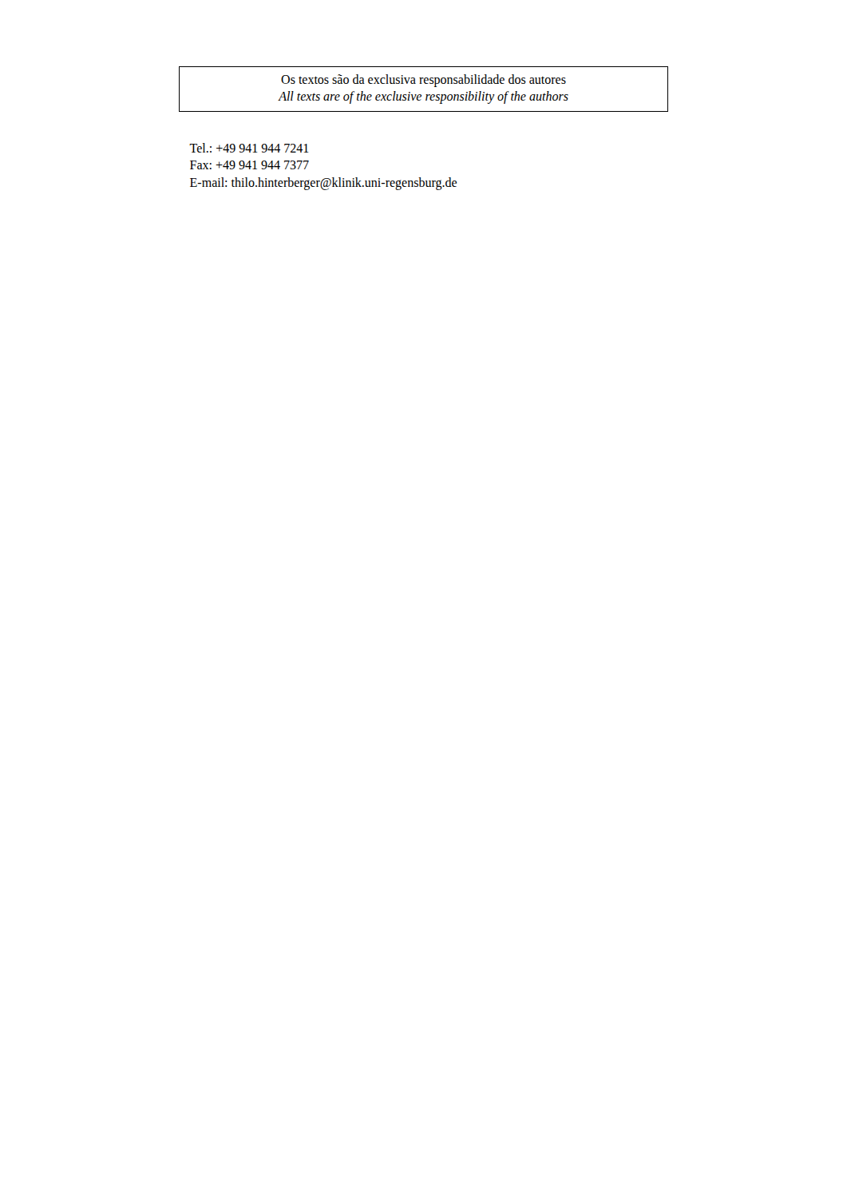Os textos são da exclusiva responsabilidade dos autores
All texts are of the exclusive responsibility of the authors
Tel.: +49 941 944 7241
Fax: +49 941 944 7377
E-mail: thilo.hinterberger@klinik.uni-regensburg.de